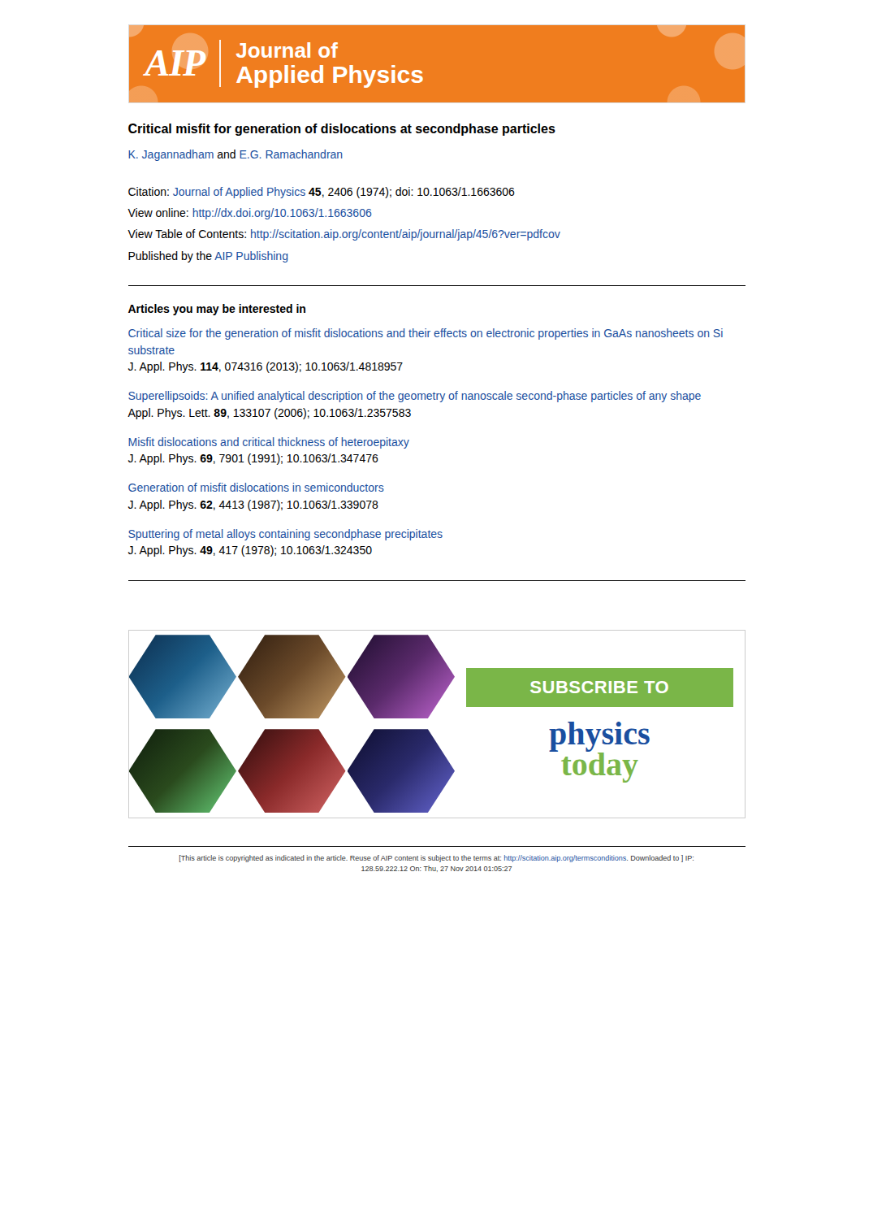AIP
Journal of Applied Physics
Critical misfit for generation of dislocations at secondphase particles
K. Jagannadham and E.G. Ramachandran
Citation: Journal of Applied Physics 45, 2406 (1974); doi: 10.1063/1.1663606
View online: http://dx.doi.org/10.1063/1.1663606
View Table of Contents: http://scitation.aip.org/content/aip/journal/jap/45/6?ver=pdfcov
Published by the AIP Publishing
Articles you may be interested in
Critical size for the generation of misfit dislocations and their effects on electronic properties in GaAs nanosheets on Si substrate
J. Appl. Phys. 114, 074316 (2013); 10.1063/1.4818957
Superellipsoids: A unified analytical description of the geometry of nanoscale second-phase particles of any shape
Appl. Phys. Lett. 89, 133107 (2006); 10.1063/1.2357583
Misfit dislocations and critical thickness of heteroepitaxy
J. Appl. Phys. 69, 7901 (1991); 10.1063/1.347476
Generation of misfit dislocations in semiconductors
J. Appl. Phys. 62, 4413 (1987); 10.1063/1.339078
Sputtering of metal alloys containing secondphase precipitates
J. Appl. Phys. 49, 417 (1978); 10.1063/1.324350
SUBSCRIBE TO
physics today
[This article is copyrighted as indicated in the article. Reuse of AIP content is subject to the terms at: http://scitation.aip.org/termsconditions. Downloaded to ] IP:
128.59.222.12 On: Thu, 27 Nov 2014 01:05:27